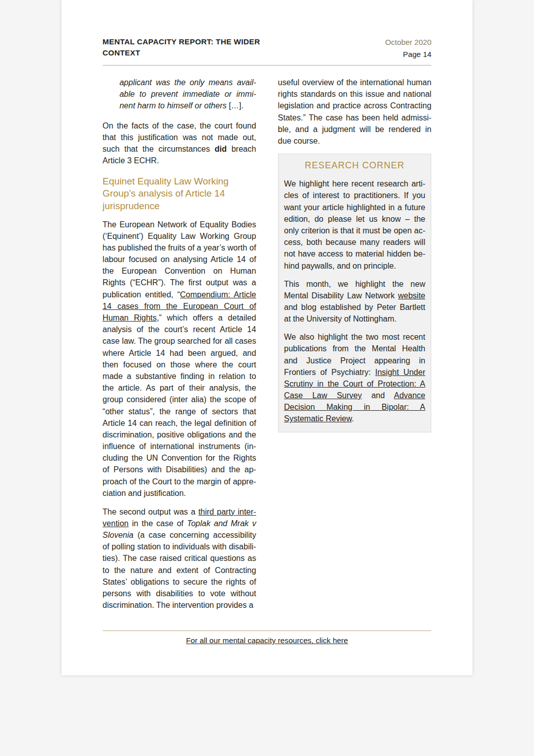Mental Capacity Report: The Wider Context
October 2020 Page 14
applicant was the only means available to prevent immediate or imminent harm to himself or others […].
On the facts of the case, the court found that this justification was not made out, such that the circumstances did breach Article 3 ECHR.
Equinet Equality Law Working Group’s analysis of Article 14 jurisprudence
The European Network of Equality Bodies (‘Equinent’) Equality Law Working Group has published the fruits of a year’s worth of labour focused on analysing Article 14 of the European Convention on Human Rights (“ECHR”). The first output was a publication entitled, “Compendium: Article 14 cases from the European Court of Human Rights,” which offers a detailed analysis of the court’s recent Article 14 case law. The group searched for all cases where Article 14 had been argued, and then focused on those where the court made a substantive finding in relation to the article. As part of their analysis, the group considered (inter alia) the scope of “other status”, the range of sectors that Article 14 can reach, the legal definition of discrimination, positive obligations and the influence of international instruments (including the UN Convention for the Rights of Persons with Disabilities) and the approach of the Court to the margin of appreciation and justification.
The second output was a third party intervention in the case of Toplak and Mrak v Slovenia (a case concerning accessibility of polling station to individuals with disabilities). The case raised critical questions as to the nature and extent of Contracting States’ obligations to secure the rights of persons with disabilities to vote without discrimination. The intervention provides a
useful overview of the international human rights standards on this issue and national legislation and practice across Contracting States.” The case has been held admissible, and a judgment will be rendered in due course.
Research Corner
We highlight here recent research articles of interest to practitioners. If you want your article highlighted in a future edition, do please let us know – the only criterion is that it must be open access, both because many readers will not have access to material hidden behind paywalls, and on principle.
This month, we highlight the new Mental Disability Law Network website and blog established by Peter Bartlett at the University of Nottingham.
We also highlight the two most recent publications from the Mental Health and Justice Project appearing in Frontiers of Psychiatry: Insight Under Scrutiny in the Court of Protection: A Case Law Survey and Advance Decision Making in Bipolar: A Systematic Review.
For all our mental capacity resources, click here